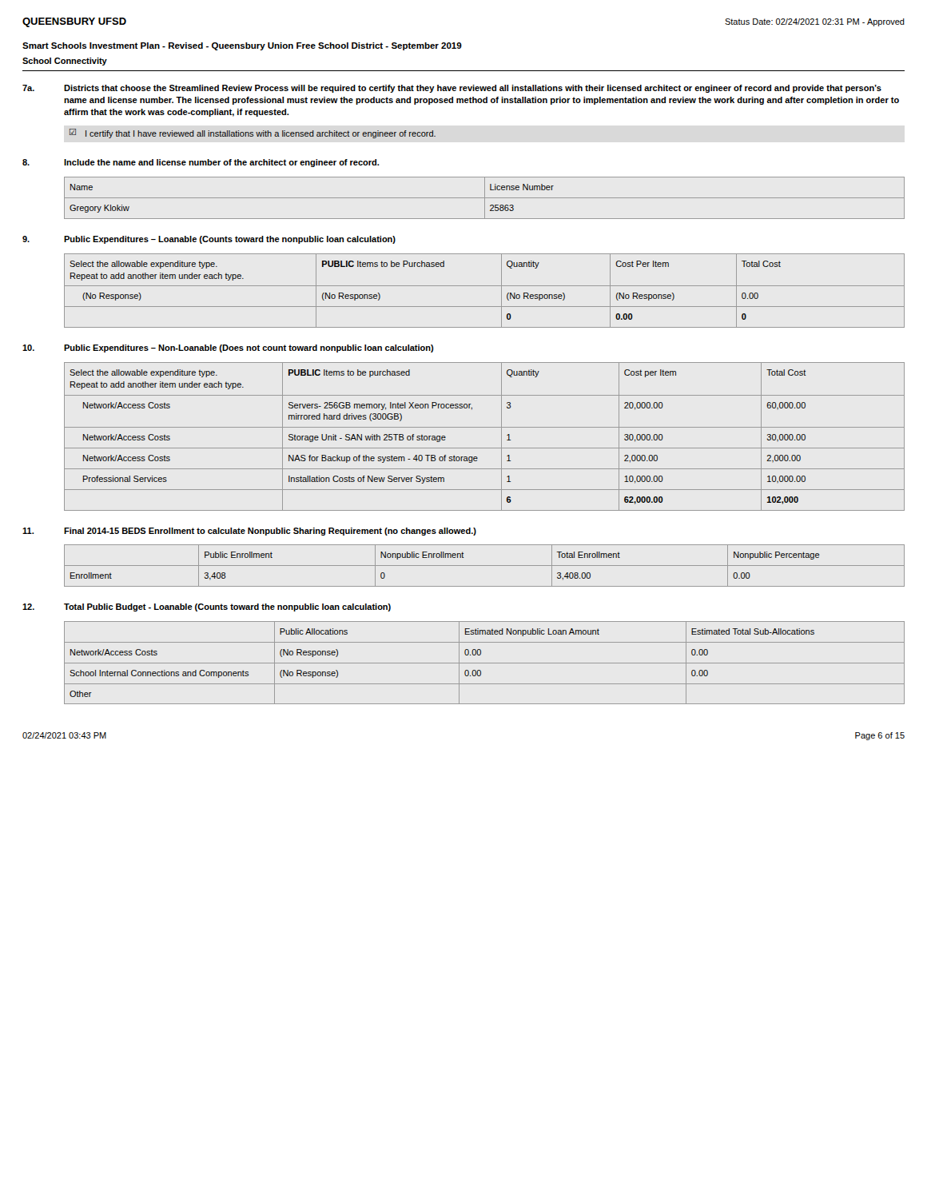Status Date: 02/24/2021 02:31 PM - Approved
QUEENSBURY UFSD
Smart Schools Investment Plan - Revised - Queensbury Union Free School District - September 2019
School Connectivity
7a. Districts that choose the Streamlined Review Process will be required to certify that they have reviewed all installations with their licensed architect or engineer of record and provide that person’s name and license number. The licensed professional must review the products and proposed method of installation prior to implementation and review the work during and after completion in order to affirm that the work was code-compliant, if requested.
☑I certify that I have reviewed all installations with a licensed architect or engineer of record.
8. Include the name and license number of the architect or engineer of record.
| Name | License Number |
| --- | --- |
| Gregory Klokiw | 25863 |
9. Public Expenditures – Loanable (Counts toward the nonpublic loan calculation)
| Select the allowable expenditure type. Repeat to add another item under each type. | PUBLIC Items to be Purchased | Quantity | Cost Per Item | Total Cost |
| --- | --- | --- | --- | --- |
| (No Response) | (No Response) | (No Response) | (No Response) | 0.00 |
| | | 0 | 0.00 | 0 |
10. Public Expenditures – Non-Loanable (Does not count toward nonpublic loan calculation)
| Select the allowable expenditure type. Repeat to add another item under each type. | PUBLIC Items to be purchased | Quantity | Cost per Item | Total Cost |
| --- | --- | --- | --- | --- |
| Network/Access Costs | Servers- 256GB memory, Intel Xeon Processor, mirrored hard drives (300GB) | 3 | 20,000.00 | 60,000.00 |
| Network/Access Costs | Storage Unit - SAN with 25TB of storage | 1 | 30,000.00 | 30,000.00 |
| Network/Access Costs | NAS for Backup of the system - 40 TB of storage | 1 | 2,000.00 | 2,000.00 |
| Professional Services | Installation Costs of New Server System | 1 | 10,000.00 | 10,000.00 |
| | | 6 | 62,000.00 | 102,000 |
11. Final 2014-15 BEDS Enrollment to calculate Nonpublic Sharing Requirement (no changes allowed.)
| | Public Enrollment | Nonpublic Enrollment | Total Enrollment | Nonpublic Percentage |
| --- | --- | --- | --- | --- |
| Enrollment | 3,408 | 0 | 3,408.00 | 0.00 |
12. Total Public Budget - Loanable (Counts toward the nonpublic loan calculation)
| | Public Allocations | Estimated Nonpublic Loan Amount | Estimated Total Sub-Allocations |
| --- | --- | --- | --- |
| Network/Access Costs | (No Response) | 0.00 | 0.00 |
| School Internal Connections and Components | (No Response) | 0.00 | 0.00 |
| Other | | | |
Page 6 of 15 02/24/2021 03:43 PM